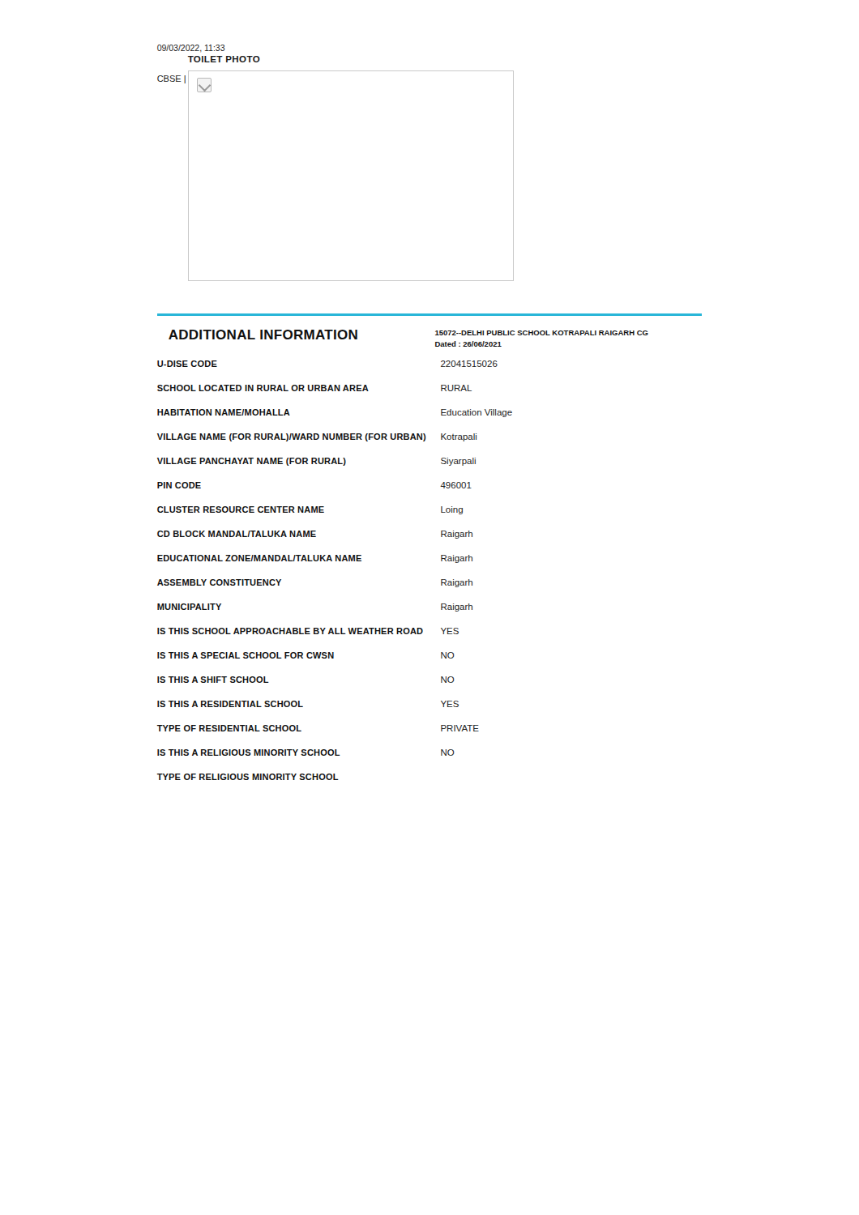09/03/2022, 11:33
CBSE | FORM
TOILET PHOTO
ADDITIONAL INFORMATION
15072--DELHI PUBLIC SCHOOL KOTRAPALI RAIGARH CG
Dated : 26/06/2021
| U-DISE CODE | 22041515026 |
| SCHOOL LOCATED IN RURAL OR URBAN AREA | RURAL |
| HABITATION NAME/MOHALLA | Education Village |
| VILLAGE NAME (FOR RURAL)/WARD NUMBER (FOR URBAN) | Kotrapali |
| VILLAGE PANCHAYAT NAME (FOR RURAL) | Siyarpali |
| PIN CODE | 496001 |
| CLUSTER RESOURCE CENTER NAME | Loing |
| CD BLOCK MANDAL/TALUKA NAME | Raigarh |
| EDUCATIONAL ZONE/MANDAL/TALUKA NAME | Raigarh |
| ASSEMBLY CONSTITUENCY | Raigarh |
| MUNICIPALITY | Raigarh |
| IS THIS SCHOOL APPROACHABLE BY ALL WEATHER ROAD | YES |
| IS THIS A SPECIAL SCHOOL FOR CWSN | NO |
| IS THIS A SHIFT SCHOOL | NO |
| IS THIS A RESIDENTIAL SCHOOL | YES |
| TYPE OF RESIDENTIAL SCHOOL | PRIVATE |
| IS THIS A RELIGIOUS MINORITY SCHOOL | NO |
| TYPE OF RELIGIOUS MINORITY SCHOOL | |